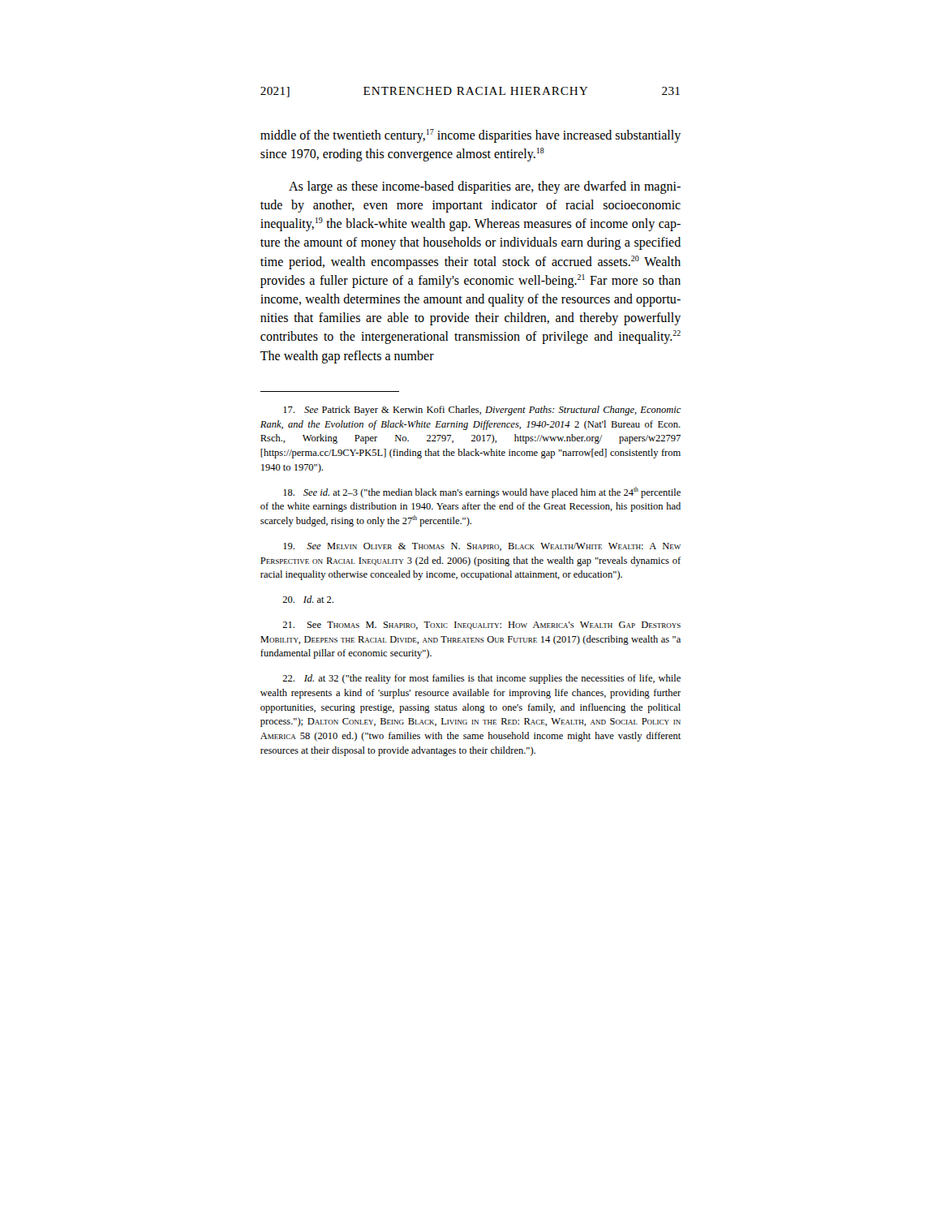2021] Entrenched Racial Hierarchy 231
middle of the twentieth century,17 income disparities have increased substantially since 1970, eroding this convergence almost entirely.18
As large as these income-based disparities are, they are dwarfed in magnitude by another, even more important indicator of racial socioeconomic inequality,19 the black-white wealth gap. Whereas measures of income only capture the amount of money that households or individuals earn during a specified time period, wealth encompasses their total stock of accrued assets.20 Wealth provides a fuller picture of a family's economic well-being.21 Far more so than income, wealth determines the amount and quality of the resources and opportunities that families are able to provide their children, and thereby powerfully contributes to the intergenerational transmission of privilege and inequality.22 The wealth gap reflects a number
17. See Patrick Bayer & Kerwin Kofi Charles, Divergent Paths: Structural Change, Economic Rank, and the Evolution of Black-White Earning Differences, 1940-2014 2 (Nat'l Bureau of Econ. Rsch., Working Paper No. 22797, 2017), https://www.nber.org/ papers/w22797 [https://perma.cc/L9CY-PK5L] (finding that the black-white income gap "narrow[ed] consistently from 1940 to 1970").
18. See id. at 2–3 ("the median black man's earnings would have placed him at the 24th percentile of the white earnings distribution in 1940. Years after the end of the Great Recession, his position had scarcely budged, rising to only the 27th percentile.").
19. See Melvin Oliver & Thomas N. Shapiro, Black Wealth/White Wealth: A New Perspective on Racial Inequality 3 (2d ed. 2006) (positing that the wealth gap "reveals dynamics of racial inequality otherwise concealed by income, occupational attainment, or education").
20. Id. at 2.
21. See Thomas M. Shapiro, Toxic Inequality: How America's Wealth Gap Destroys Mobility, Deepens the Racial Divide, and Threatens Our Future 14 (2017) (describing wealth as "a fundamental pillar of economic security").
22. Id. at 32 ("the reality for most families is that income supplies the necessities of life, while wealth represents a kind of 'surplus' resource available for improving life chances, providing further opportunities, securing prestige, passing status along to one's family, and influencing the political process."); Dalton Conley, Being Black, Living in the Red: Race, Wealth, and Social Policy in America 58 (2010 ed.) ("two families with the same household income might have vastly different resources at their disposal to provide advantages to their children.").